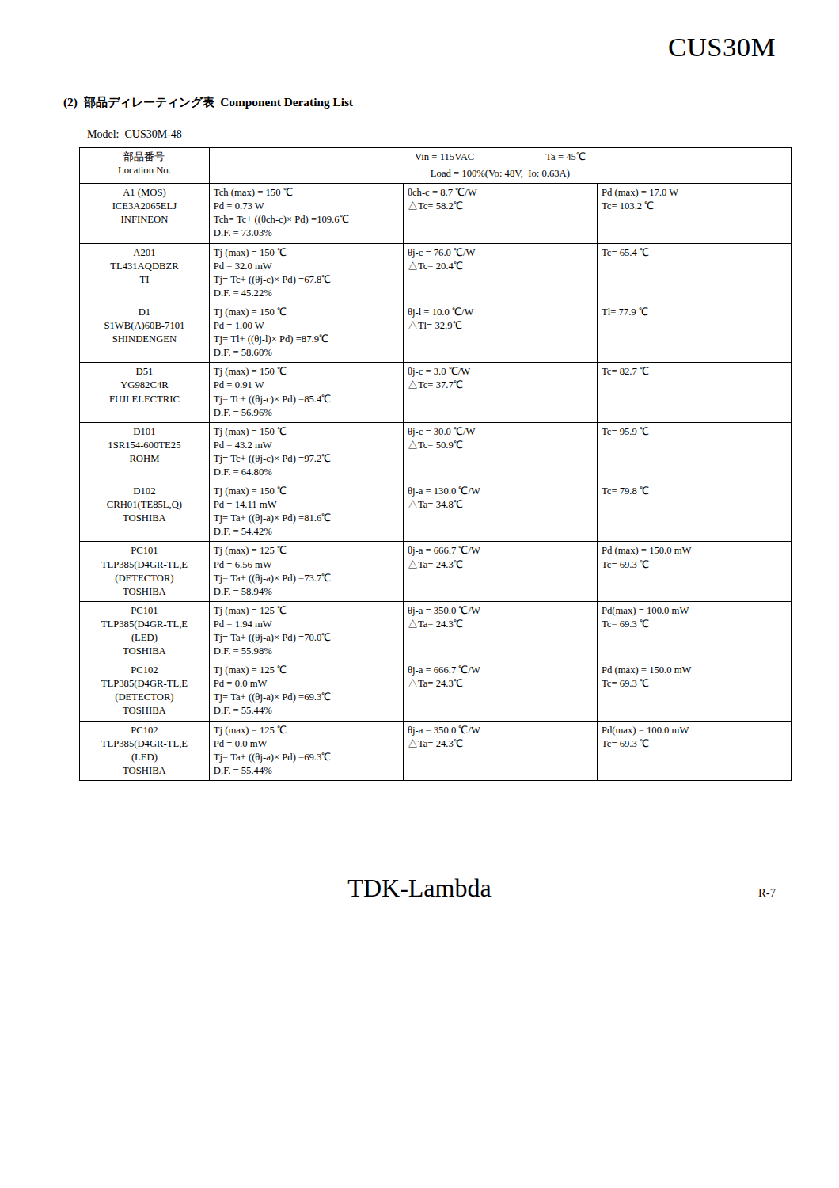CUS30M
(2) 部品ディレーティング表 Component Derating List
Model: CUS30M-48
| 部品番号 Location No. | Vin = 115VAC Ta = 45℃ Load = 100%(Vo: 48V, Io: 0.63A) |
| --- | --- |
| A1 (MOS) ICE3A2065ELJ INFINEON | Tch (max) = 150 ℃ Pd = 0.73 W Tch= Tc+ ((θch-c)× Pd) =109.6℃ D.F. = 73.03% | θch-c = 8.7 ℃/W △Tc= 58.2℃ | Pd (max) = 17.0 W Tc= 103.2 ℃ |
| A201 TL431AQDBZR TI | Tj (max) = 150 ℃ Pd = 32.0 mW Tj= Tc+ ((θj-c)× Pd) =67.8℃ D.F. = 45.22% | θj-c = 76.0 ℃/W △Tc= 20.4℃ | Tc= 65.4 ℃ |
| D1 S1WB(A)60B-7101 SHINDENGEN | Tj (max) = 150 ℃ Pd = 1.00 W Tj= Tl+ ((θj-l)× Pd) =87.9℃ D.F. = 58.60% | θj-l = 10.0 ℃/W △Tl= 32.9℃ | Tl= 77.9 ℃ |
| D51 YG982C4R FUJI ELECTRIC | Tj (max) = 150 ℃ Pd = 0.91 W Tj= Tc+ ((θj-c)× Pd) =85.4℃ D.F. = 56.96% | θj-c = 3.0 ℃/W △Tc= 37.7℃ | Tc= 82.7 ℃ |
| D101 1SR154-600TE25 ROHM | Tj (max) = 150 ℃ Pd = 43.2 mW Tj= Tc+ ((θj-c)× Pd) =97.2℃ D.F. = 64.80% | θj-c = 30.0 ℃/W △Tc= 50.9℃ | Tc= 95.9 ℃ |
| D102 CRH01(TE85L,Q) TOSHIBA | Tj (max) = 150 ℃ Pd = 14.11 mW Tj= Ta+ ((θj-a)× Pd) =81.6℃ D.F. = 54.42% | θj-a = 130.0 ℃/W △Ta= 34.8℃ | Tc= 79.8 ℃ |
| PC101 TLP385(D4GR-TL,E (DETECTOR) TOSHIBA | Tj (max) = 125 ℃ Pd = 6.56 mW Tj= Ta+ ((θj-a)× Pd) =73.7℃ D.F. = 58.94% | θj-a = 666.7 ℃/W △Ta= 24.3℃ | Pd (max) = 150.0 mW Tc= 69.3 ℃ |
| PC101 TLP385(D4GR-TL,E (LED) TOSHIBA | Tj (max) = 125 ℃ Pd = 1.94 mW Tj= Ta+ ((θj-a)× Pd) =70.0℃ D.F. = 55.98% | θj-a = 350.0 ℃/W △Ta= 24.3℃ | Pd(max) = 100.0 mW Tc= 69.3 ℃ |
| PC102 TLP385(D4GR-TL,E (DETECTOR) TOSHIBA | Tj (max) = 125 ℃ Pd = 0.0 mW Tj= Ta+ ((θj-a)× Pd) =69.3℃ D.F. = 55.44% | θj-a = 666.7 ℃/W △Ta= 24.3℃ | Pd (max) = 150.0 mW Tc= 69.3 ℃ |
| PC102 TLP385(D4GR-TL,E (LED) TOSHIBA | Tj (max) = 125 ℃ Pd = 0.0 mW Tj= Ta+ ((θj-a)× Pd) =69.3℃ D.F. = 55.44% | θj-a = 350.0 ℃/W △Ta= 24.3℃ | Pd(max) = 100.0 mW Tc= 69.3 ℃ |
TDK-Lambda
R-7